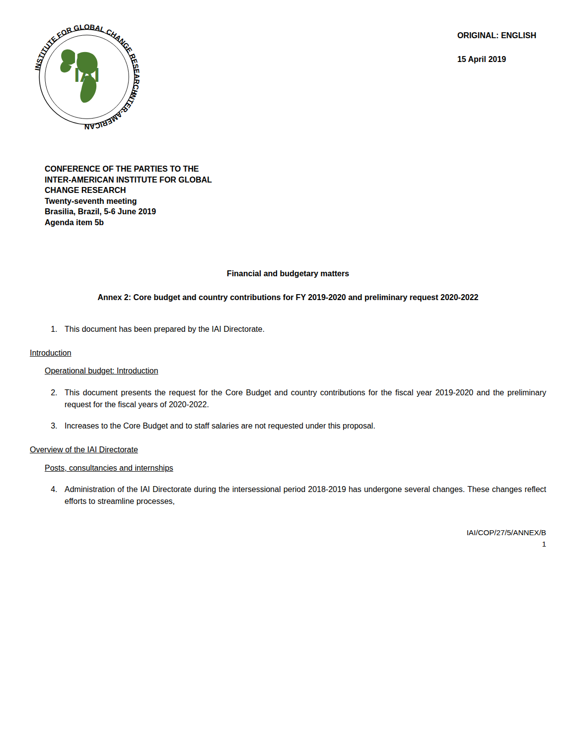ORIGINAL: ENGLISH
15 April 2019
CONFERENCE OF THE PARTIES TO THE
INTER-AMERICAN INSTITUTE FOR GLOBAL
CHANGE RESEARCH
Twenty-seventh meeting
Brasilia, Brazil, 5-6 June 2019
Agenda item 5b
Financial and budgetary matters
Annex 2: Core budget and country contributions for FY 2019-2020 and preliminary request 2020-2022
This document has been prepared by the IAI Directorate.
Introduction
Operational budget: Introduction
This document presents the request for the Core Budget and country contributions for the fiscal year 2019-2020 and the preliminary request for the fiscal years of 2020-2022.
Increases to the Core Budget and to staff salaries are not requested under this proposal.
Overview of the IAI Directorate
Posts, consultancies and internships
Administration of the IAI Directorate during the intersessional period 2018-2019 has undergone several changes. These changes reflect efforts to streamline processes,
IAI/COP/27/5/ANNEX/B
1